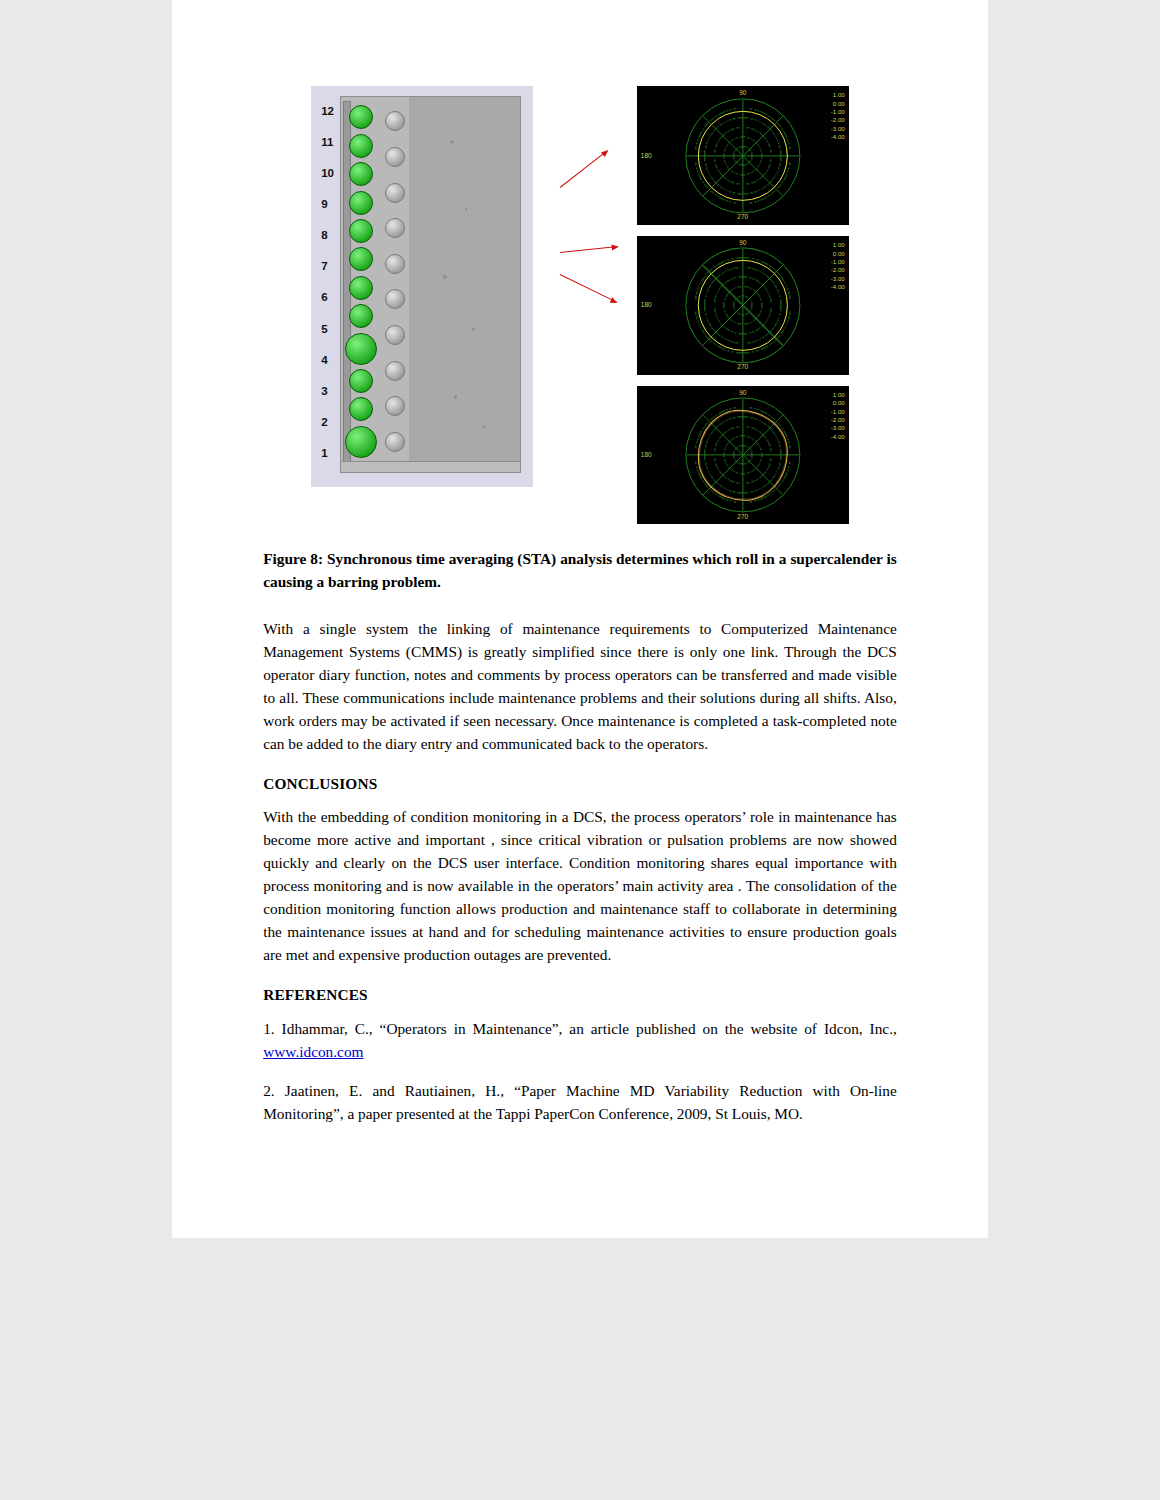121110987654321
90 180 270 1.00
0.00
-1.00
-2.00
-3.00
-4.00
90 180 270 1.00
0.00
-1.00
-2.00
-3.00
-4.00
90 180 270 1.00
0.00
-1.00
-2.00
-3.00
-4.00
Figure 8: Synchronous time averaging (STA) analysis determines which roll in a supercalender is causing a barring problem.
With a single system the linking of maintenance requirements to Computerized Maintenance Management Systems (CMMS) is greatly simplified since there is only one link. Through the DCS operator diary function, notes and comments by process operators can be transferred and made visible to all. These communications include maintenance problems and their solutions during all shifts. Also, work orders may be activated if seen necessary. Once maintenance is completed a task-completed note can be added to the diary entry and communicated back to the operators.
CONCLUSIONS
With the embedding of condition monitoring in a DCS, the process operators’ role in maintenance has become more active and important , since critical vibration or pulsation problems are now showed quickly and clearly on the DCS user interface. Condition monitoring shares equal importance with process monitoring and is now available in the operators’ main activity area . The consolidation of the condition monitoring function allows production and maintenance staff to collaborate in determining the maintenance issues at hand and for scheduling maintenance activities to ensure production goals are met and expensive production outages are prevented.
REFERENCES
1. Idhammar, C., “Operators in Maintenance”, an article published on the website of Idcon, Inc., www.idcon.com
2. Jaatinen, E. and Rautiainen, H., “Paper Machine MD Variability Reduction with On-line Monitoring”, a paper presented at the Tappi PaperCon Conference, 2009, St Louis, MO.